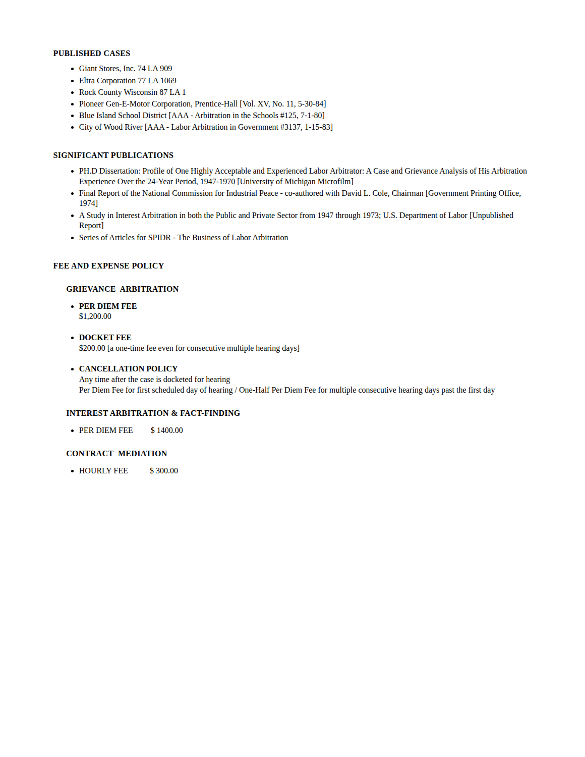PUBLISHED CASES
Giant Stores, Inc. 74 LA 909
Eltra Corporation 77 LA 1069
Rock County Wisconsin 87 LA 1
Pioneer Gen-E-Motor Corporation, Prentice-Hall [Vol. XV, No. 11, 5-30-84]
Blue Island School District [AAA - Arbitration in the Schools #125, 7-1-80]
City of Wood River [AAA - Labor Arbitration in Government #3137, 1-15-83]
SIGNIFICANT PUBLICATIONS
PH.D Dissertation: Profile of One Highly Acceptable and Experienced Labor Arbitrator: A Case and Grievance Analysis of His Arbitration Experience Over the 24-Year Period, 1947-1970 [University of Michigan Microfilm]
Final Report of the National Commission for Industrial Peace - co-authored with David L. Cole, Chairman [Government Printing Office, 1974]
A Study in Interest Arbitration in both the Public and Private Sector from 1947 through 1973; U.S. Department of Labor [Unpublished Report]
Series of Articles for SPIDR - The Business of Labor Arbitration
FEE AND EXPENSE POLICY
GRIEVANCE ARBITRATION
PER DIEM FEE $1,200.00
DOCKET FEE $200.00 [a one-time fee even for consecutive multiple hearing days]
CANCELLATION POLICY Any time after the case is docketed for hearing
Per Diem Fee for first scheduled day of hearing / One-Half Per Diem Fee for multiple consecutive hearing days past the first day
INTEREST ARBITRATION & FACT-FINDING
PER DIEM FEE $ 1400.00
CONTRACT MEDIATION
HOURLY FEE $ 300.00